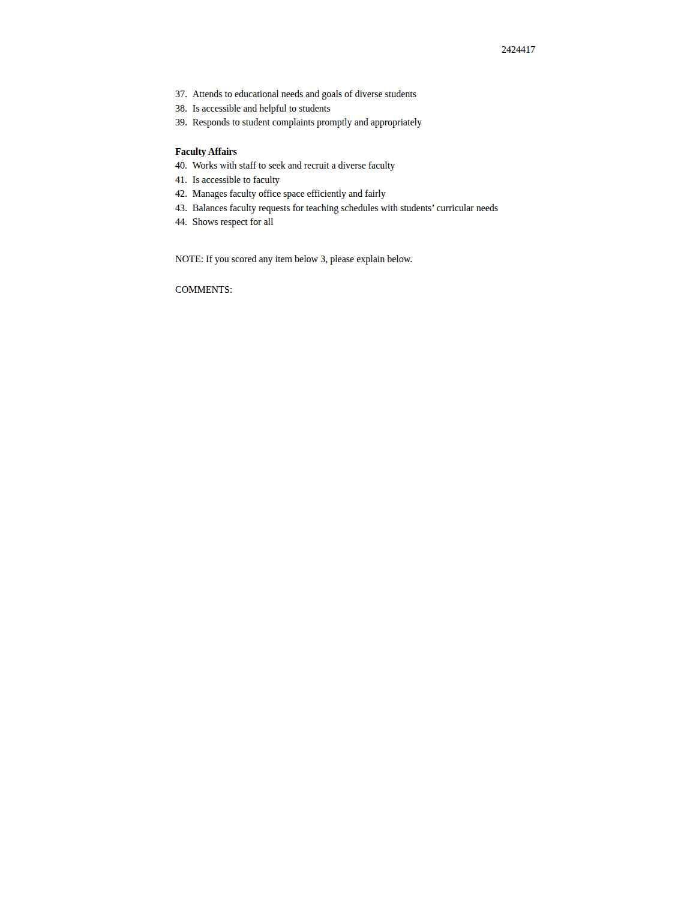2424417
37. Attends to educational needs and goals of diverse students
38. Is accessible and helpful to students
39. Responds to student complaints promptly and appropriately
Faculty Affairs
40. Works with staff to seek and recruit a diverse faculty
41. Is accessible to faculty
42. Manages faculty office space efficiently and fairly
43. Balances faculty requests for teaching schedules with students’ curricular needs
44. Shows respect for all
NOTE: If you scored any item below 3, please explain below.
COMMENTS: